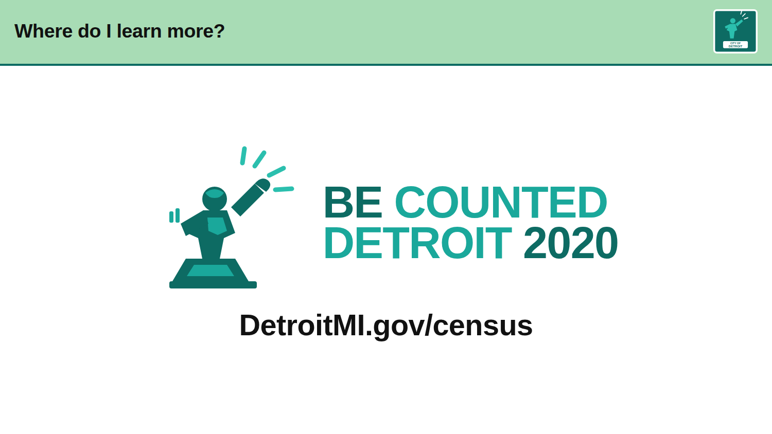Where do I learn more?
CITY OF DETROIT
BE COUNTED DETROIT 2020
DetroitMI.gov/census